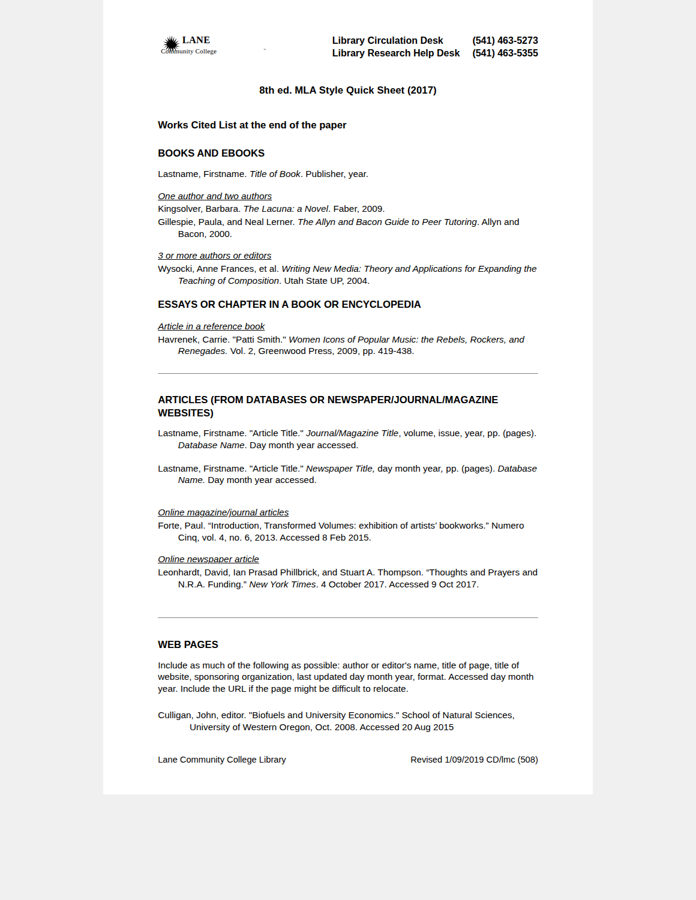LANE Community College ℠
| Library Circulation Desk | (541) 463-5273 |
| Library Research Help Desk | (541) 463-5355 |
8th ed. MLA Style Quick Sheet (2017)
Works Cited List at the end of the paper
Books and Ebooks
Lastname, Firstname. Title of Book. Publisher, year.
One author and two authors
Kingsolver, Barbara. The Lacuna: a Novel. Faber, 2009.
Gillespie, Paula, and Neal Lerner. The Allyn and Bacon Guide to Peer Tutoring. Allyn and Bacon, 2000.
3 or more authors or editors
Wysocki, Anne Frances, et al. Writing New Media: Theory and Applications for Expanding the Teaching of Composition. Utah State UP, 2004.
Essays or Chapter in a Book or Encyclopedia
Article in a reference book
Havrenek, Carrie. "Patti Smith." Women Icons of Popular Music: the Rebels, Rockers, and Renegades. Vol. 2, Greenwood Press, 2009, pp. 419-438.
Articles (from databases or newspaper/journal/magazine websites)
Lastname, Firstname. "Article Title." Journal/Magazine Title, volume, issue, year, pp. (pages). Database Name. Day month year accessed.
Lastname, Firstname. "Article Title." Newspaper Title, day month year, pp. (pages). Database Name. Day month year accessed.
Online magazine/journal articles
Forte, Paul. “Introduction, Transformed Volumes: exhibition of artists’ bookworks.” Numero Cinq, vol. 4, no. 6, 2013. Accessed 8 Feb 2015.
Online newspaper article
Leonhardt, David, Ian Prasad Phillbrick, and Stuart A. Thompson. “Thoughts and Prayers and N.R.A. Funding.” New York Times. 4 October 2017. Accessed 9 Oct 2017.
Web Pages
Include as much of the following as possible: author or editor's name, title of page, title of website, sponsoring organization, last updated day month year, format. Accessed day month year. Include the URL if the page might be difficult to relocate.
Culligan, John, editor. "Biofuels and University Economics." School of Natural Sciences, University of Western Oregon, Oct. 2008. Accessed 20 Aug 2015
Lane Community College Library Revised 1/09/2019 CD/lmc (508)